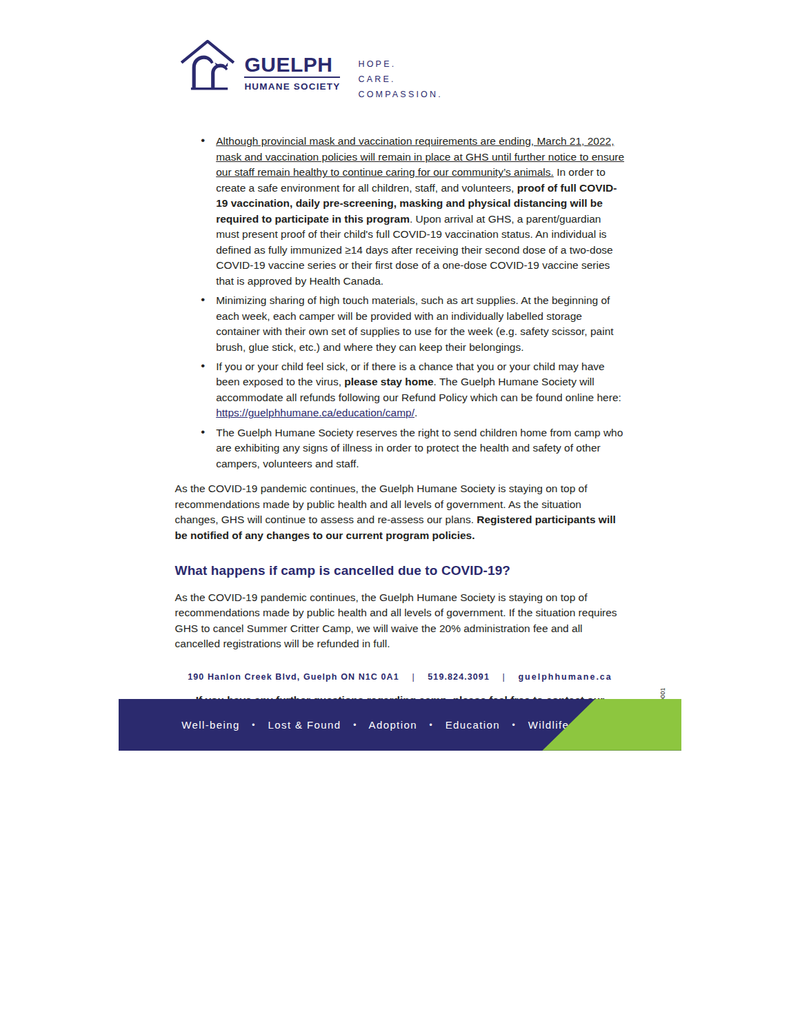GUELPH
HUMANE SOCIETY
HOPE.
CARE.
COMPASSION.
Although provincial mask and vaccination requirements are ending, March 21, 2022, mask and vaccination policies will remain in place at GHS until further notice to ensure our staff remain healthy to continue caring for our community’s animals. In order to create a safe environment for all children, staff, and volunteers, proof of full COVID-19 vaccination, daily pre-screening, masking and physical distancing will be required to participate in this program. Upon arrival at GHS, a parent/guardian must present proof of their child's full COVID-19 vaccination status. An individual is defined as fully immunized ≥14 days after receiving their second dose of a two-dose COVID-19 vaccine series or their first dose of a one-dose COVID-19 vaccine series that is approved by Health Canada.
Minimizing sharing of high touch materials, such as art supplies. At the beginning of each week, each camper will be provided with an individually labelled storage container with their own set of supplies to use for the week (e.g. safety scissor, paint brush, glue stick, etc.) and where they can keep their belongings.
If you or your child feel sick, or if there is a chance that you or your child may have been exposed to the virus, please stay home. The Guelph Humane Society will accommodate all refunds following our Refund Policy which can be found online here: https://guelphhumane.ca/education/camp/.
The Guelph Humane Society reserves the right to send children home from camp who are exhibiting any signs of illness in order to protect the health and safety of other campers, volunteers and staff.
As the COVID-19 pandemic continues, the Guelph Humane Society is staying on top of recommendations made by public health and all levels of government. As the situation changes, GHS will continue to assess and re-assess our plans. Registered participants will be notified of any changes to our current program policies.
What happens if camp is cancelled due to COVID-19?
As the COVID-19 pandemic continues, the Guelph Humane Society is staying on top of recommendations made by public health and all levels of government. If the situation requires GHS to cancel Summer Critter Camp, we will waive the 20% administration fee and all cancelled registrations will be refunded in full.
If you have any further questions regarding camp, please feel free to contact our
Volunteer & Education Coordinator, Jenelle White, at
programs@guelphhumane.ca.
190 Hanlon Creek Blvd, Guelph ON N1C 0A1 | 519.824.3091 | guelphhumane.ca
Charitable Bus. No. 119236305RR0001
Well-being • Lost & Found • Adoption • Education • Wildlife • Protection